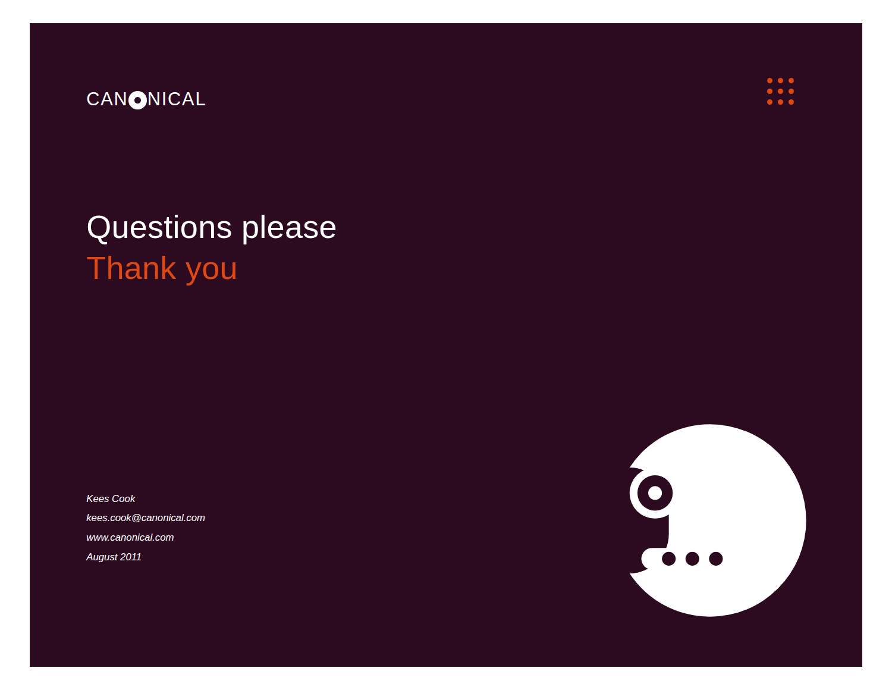CAN NICAL
Questions please Thank you
Kees Cook
kees.cook@canonical.com
www.canonical.com
August 2011